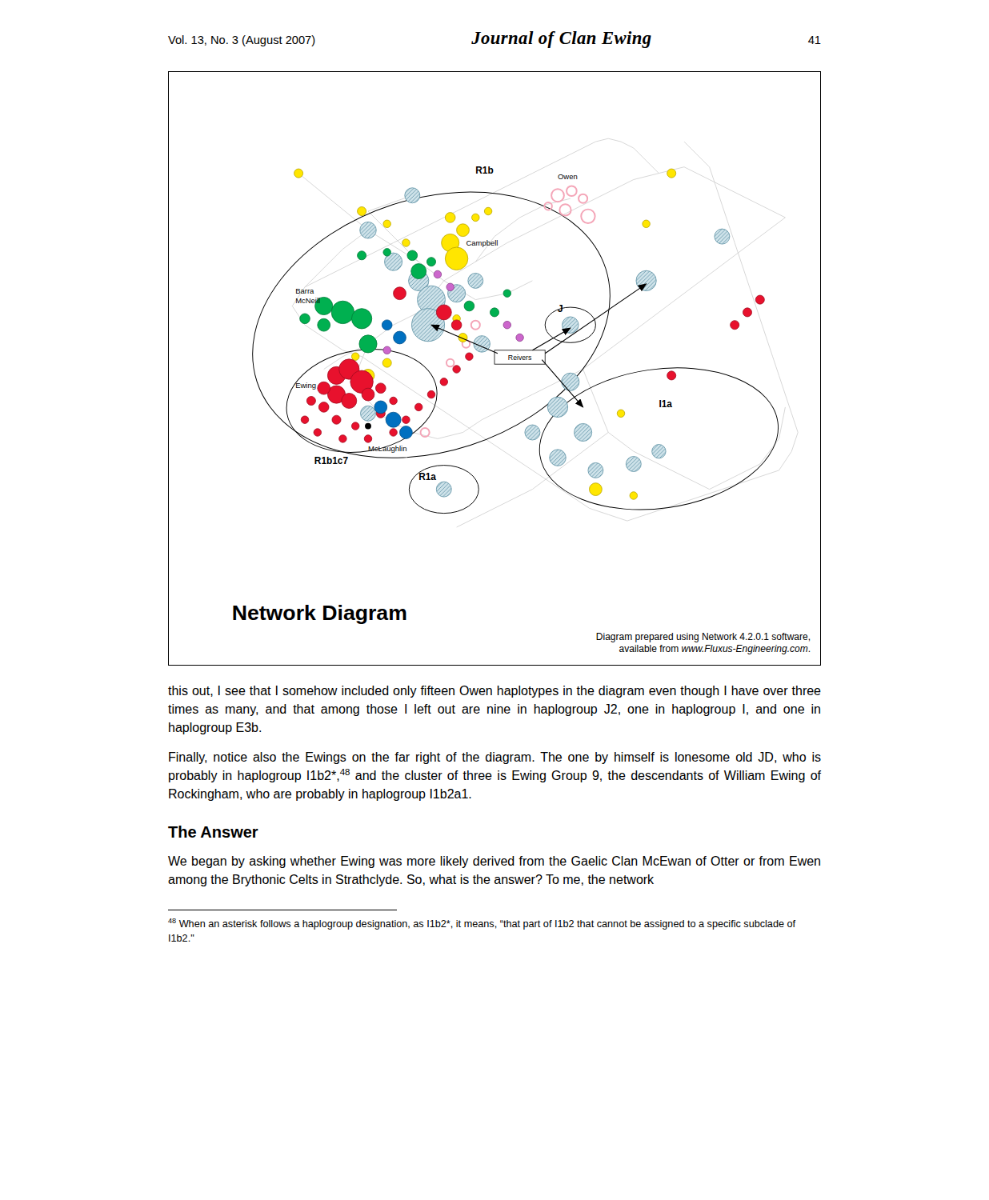Vol. 13, No. 3 (August 2007) Journal of Clan Ewing 41
Reivers R1b Owen Campbell Barra McNeill Ewing McLaughlin R1b1c7 J I1a R1a
Network Diagram
Diagram prepared using Network 4.2.0.1 software,
available from www.Fluxus-Engineering.com.
this out, I see that I somehow included only fifteen Owen haplotypes in the diagram even though I have over three times as many, and that among those I left out are nine in haplogroup J2, one in haplogroup I, and one in haplogroup E3b.
Finally, notice also the Ewings on the far right of the diagram. The one by himself is lonesome old JD, who is probably in haplogroup I1b2*,48 and the cluster of three is Ewing Group 9, the descendants of William Ewing of Rockingham, who are probably in haplogroup I1b2a1.
The Answer
We began by asking whether Ewing was more likely derived from the Gaelic Clan McEwan of Otter or from Ewen among the Brythonic Celts in Strathclyde. So, what is the answer? To me, the network
48 When an asterisk follows a haplogroup designation, as I1b2*, it means, “that part of I1b2 that cannot be assigned to a specific subclade of I1b2."